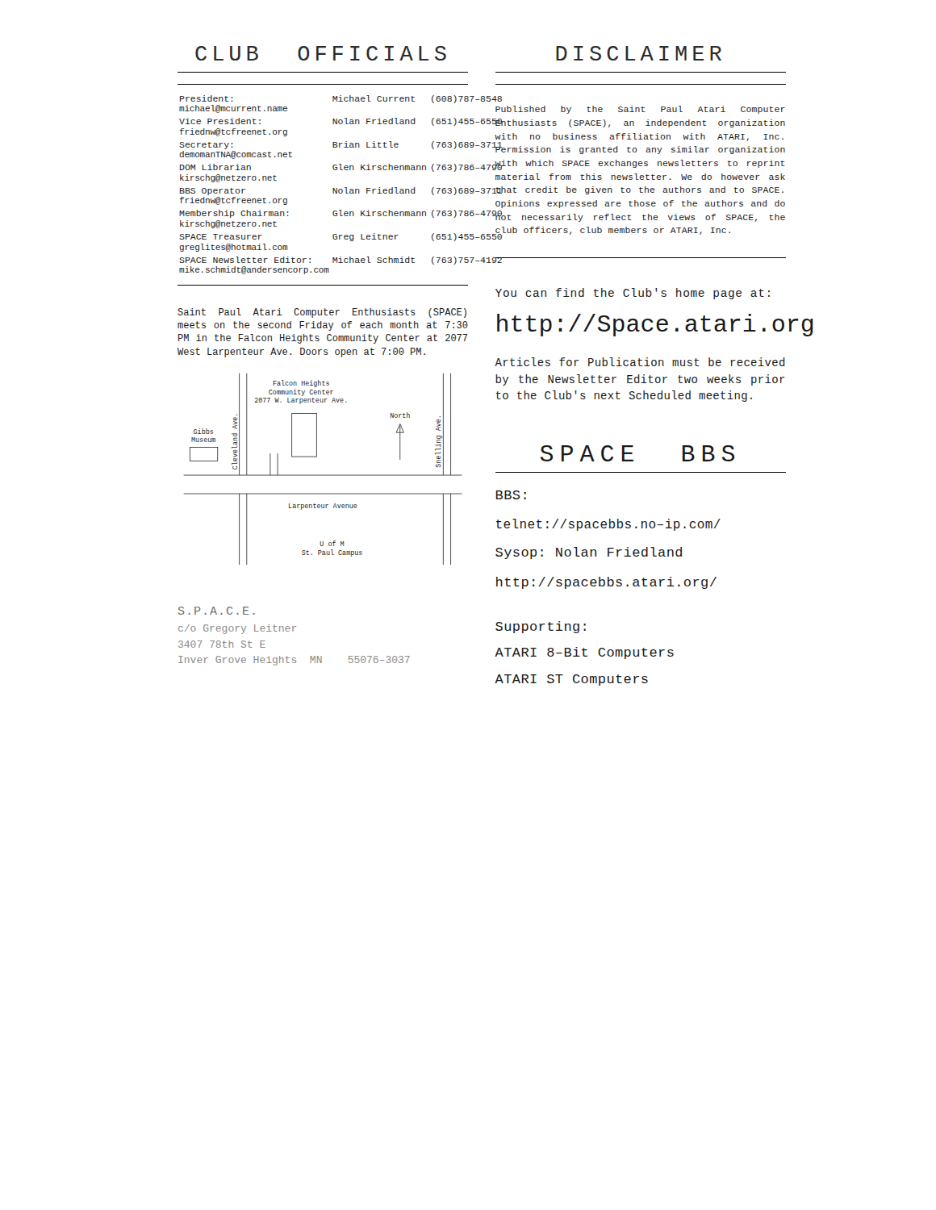CLUB OFFICIALS
| President: michael@mcurrent.name | Michael Current | (608)787–8548 |
| Vice President: friednw@tcfreenet.org | Nolan Friedland | (651)455–6550 |
| Secretary: demomanTNA@comcast.net | Brian Little | (763)689–3711 |
| DOM Librarian kirschg@netzero.net | Glen Kirschenmann | (763)786–4790 |
| BBS Operator friednw@tcfreenet.org | Nolan Friedland | (763)689–3711 |
| Membership Chairman: kirschg@netzero.net | Glen Kirschenmann | (763)786–4790 |
| SPACE Treasurer greglites@hotmail.com | Greg Leitner | (651)455–6550 |
| SPACE Newsletter Editor: mike.schmidt@andersencorp.com | Michael Schmidt | (763)757–4192 |
Saint Paul Atari Computer Enthusiasts (SPACE) meets on the second Friday of each month at 7:30 PM in the Falcon Heights Community Center at 2077 West Larpenteur Ave. Doors open at 7:00 PM.
Falcon Heights Community Center 2077 W. Larpenteur Ave. Gibbs Museum North Larpenteur Avenue U of M St. Paul Campus Cleveland Ave. Snelling Ave.
S.P.A.C.E.
c/o Gregory Leitner
3407 78th St E
Inver Grove Heights MN 55076–3037
DISCLAIMER
Published by the Saint Paul Atari Computer Enthusiasts (SPACE), an independent organization with no business affiliation with ATARI, Inc. Permission is granted to any similar organization with which SPACE exchanges newsletters to reprint material from this newsletter. We do however ask that credit be given to the authors and to SPACE. Opinions expressed are those of the authors and do not necessarily reflect the views of SPACE, the club officers, club members or ATARI, Inc.
You can find the Club's home page at:
http://Space.atari.org
Articles for Publication must be received by the Newsletter Editor two weeks prior to the Club's next Scheduled meeting.
SPACE BBS
BBS:
telnet://spacebbs.no–ip.com/
Sysop: Nolan Friedland
http://spacebbs.atari.org/
Supporting:
ATARI 8–Bit Computers
ATARI ST Computers